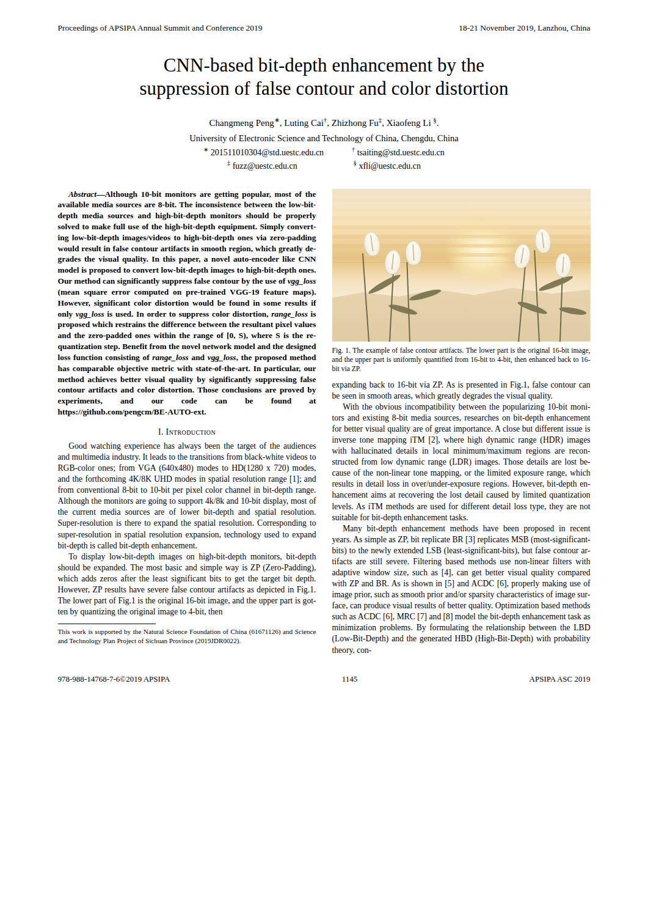Proceedings of APSIPA Annual Summit and Conference 2019
18-21 November 2019, Lanzhou, China
CNN-based bit-depth enhancement by the
suppression of false contour and color distortion
Changmeng Peng∗, Luting Cai†, Zhizhong Fu‡, Xiaofeng Li §.
University of Electronic Science and Technology of China, Chengdu, China
∗ 201511010304@std.uestc.edu.cn† tsaiting@std.uestc.edu.cn ‡ fuzz@uestc.edu.cn§ xfli@uestc.edu.cn
Abstract—Although 10-bit monitors are getting popular, most of the available media sources are 8-bit. The inconsistence between the low-bit-depth media sources and high-bit-depth monitors should be properly solved to make full use of the high-bit-depth equipment. Simply converting low-bit-depth images/videos to high-bit-depth ones via zero-padding would result in false contour artifacts in smooth region, which greatly degrades the visual quality. In this paper, a novel auto-encoder like CNN model is proposed to convert low-bit-depth images to high-bit-depth ones. Our method can significantly suppress false contour by the use of vgg_loss (mean square error computed on pre-trained VGG-19 feature maps). However, significant color distortion would be found in some results if only vgg_loss is used. In order to suppress color distortion, range_loss is proposed which restrains the difference between the resultant pixel values and the zero-padded ones within the range of [0, S), where S is the re-quantization step. Benefit from the novel network model and the designed loss function consisting of range_loss and vgg_loss, the proposed method has comparable objective metric with state-of-the-art. In particular, our method achieves better visual quality by significantly suppressing false contour artifacts and color distortion. Those conclusions are proved by experiments, and our code can be found at https://github.com/pengcm/BE-AUTO-ext.
I. Introduction
Good watching experience has always been the target of the audiences and multimedia industry. It leads to the transitions from black-white videos to RGB-color ones; from VGA (640x480) modes to HD(1280 x 720) modes, and the forthcoming 4K/8K UHD modes in spatial resolution range [1]; and from conventional 8-bit to 10-bit per pixel color channel in bit-depth range. Although the monitors are going to support 4k/8k and 10-bit display, most of the current media sources are of lower bit-depth and spatial resolution. Super-resolution is there to expand the spatial resolution. Corresponding to super-resolution in spatial resolution expansion, technology used to expand bit-depth is called bit-depth enhancement.
To display low-bit-depth images on high-bit-depth monitors, bit-depth should be expanded. The most basic and simple way is ZP (Zero-Padding), which adds zeros after the least significant bits to get the target bit depth. However, ZP results have severe false contour artifacts as depicted in Fig.1. The lower part of Fig.1 is the original 16-bit image, and the upper part is gotten by quantizing the original image to 4-bit, then
This work is supported by the Natural Science Foundation of China (61671126) and Science and Technology Plan Project of Sichuan Province (2019JDR0022).
Fig. 1. The example of false contour artifacts. The lower part is the original 16-bit image, and the upper part is uniformly quantified from 16-bit to 4-bit, then enhanced back to 16-bit via ZP.
expanding back to 16-bit via ZP. As is presented in Fig.1, false contour can be seen in smooth areas, which greatly degrades the visual quality.
With the obvious incompatibility between the popularizing 10-bit monitors and existing 8-bit media sources, researches on bit-depth enhancement for better visual quality are of great importance. A close but different issue is inverse tone mapping iTM [2], where high dynamic range (HDR) images with hallucinated details in local minimum/maximum regions are reconstructed from low dynamic range (LDR) images. Those details are lost because of the non-linear tone mapping, or the limited exposure range, which results in detail loss in over/under-exposure regions. However, bit-depth enhancement aims at recovering the lost detail caused by limited quantization levels. As iTM methods are used for different detail loss type, they are not suitable for bit-depth enhancement tasks.
Many bit-depth enhancement methods have been proposed in recent years. As simple as ZP, bit replicate BR [3] replicates MSB (most-significant-bits) to the newly extended LSB (least-significant-bits), but false contour artifacts are still severe. Filtering based methods use non-linear filters with adaptive window size, such as [4], can get better visual quality compared with ZP and BR. As is shown in [5] and ACDC [6], properly making use of image prior, such as smooth prior and/or sparsity characteristics of image surface, can produce visual results of better quality. Optimization based methods such as ACDC [6], MRC [7] and [8] model the bit-depth enhancement task as minimization problems. By formulating the relationship between the LBD (Low-Bit-Depth) and the generated HBD (High-Bit-Depth) with probability theory, con-
978-988-14768-7-6©2019 APSIPA
1145
APSIPA ASC 2019